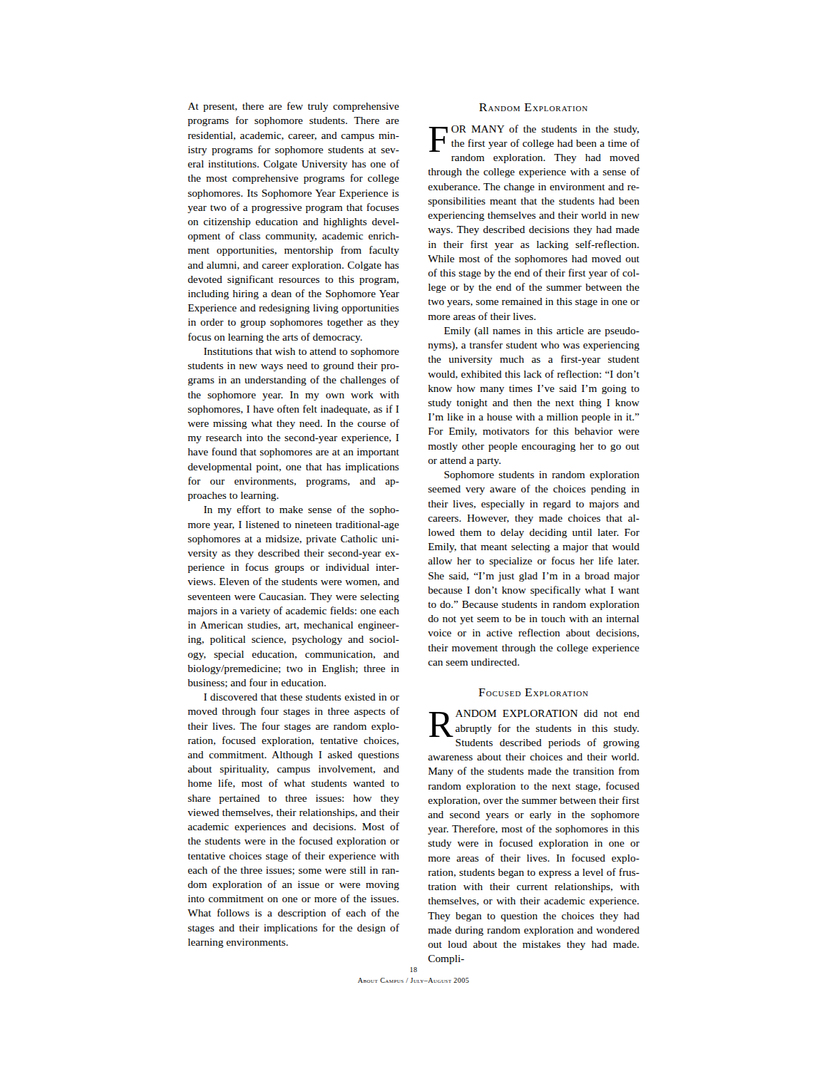At present, there are few truly comprehensive programs for sophomore students. There are residential, academic, career, and campus ministry programs for sophomore students at several institutions. Colgate University has one of the most comprehensive programs for college sophomores. Its Sophomore Year Experience is year two of a progressive program that focuses on citizenship education and highlights development of class community, academic enrichment opportunities, mentorship from faculty and alumni, and career exploration. Colgate has devoted significant resources to this program, including hiring a dean of the Sophomore Year Experience and redesigning living opportunities in order to group sophomores together as they focus on learning the arts of democracy.
Institutions that wish to attend to sophomore students in new ways need to ground their programs in an understanding of the challenges of the sophomore year. In my own work with sophomores, I have often felt inadequate, as if I were missing what they need. In the course of my research into the second-year experience, I have found that sophomores are at an important developmental point, one that has implications for our environments, programs, and approaches to learning.
In my effort to make sense of the sophomore year, I listened to nineteen traditional-age sophomores at a midsize, private Catholic university as they described their second-year experience in focus groups or individual interviews. Eleven of the students were women, and seventeen were Caucasian. They were selecting majors in a variety of academic fields: one each in American studies, art, mechanical engineering, political science, psychology and sociology, special education, communication, and biology/premedicine; two in English; three in business; and four in education.
I discovered that these students existed in or moved through four stages in three aspects of their lives. The four stages are random exploration, focused exploration, tentative choices, and commitment. Although I asked questions about spirituality, campus involvement, and home life, most of what students wanted to share pertained to three issues: how they viewed themselves, their relationships, and their academic experiences and decisions. Most of the students were in the focused exploration or tentative choices stage of their experience with each of the three issues; some were still in random exploration of an issue or were moving into commitment on one or more of the issues. What follows is a description of each of the stages and their implications for the design of learning environments.
Random Exploration
FOR MANY of the students in the study, the first year of college had been a time of random exploration. They had moved through the college experience with a sense of exuberance. The change in environment and responsibilities meant that the students had been experiencing themselves and their world in new ways. They described decisions they had made in their first year as lacking self-reflection. While most of the sophomores had moved out of this stage by the end of their first year of college or by the end of the summer between the two years, some remained in this stage in one or more areas of their lives.
Emily (all names in this article are pseudonyms), a transfer student who was experiencing the university much as a first-year student would, exhibited this lack of reflection: “I don’t know how many times I’ve said I’m going to study tonight and then the next thing I know I’m like in a house with a million people in it.” For Emily, motivators for this behavior were mostly other people encouraging her to go out or attend a party.
Sophomore students in random exploration seemed very aware of the choices pending in their lives, especially in regard to majors and careers. However, they made choices that allowed them to delay deciding until later. For Emily, that meant selecting a major that would allow her to specialize or focus her life later. She said, “I’m just glad I’m in a broad major because I don’t know specifically what I want to do.” Because students in random exploration do not yet seem to be in touch with an internal voice or in active reflection about decisions, their movement through the college experience can seem undirected.
Focused Exploration
RANDOM EXPLORATION did not end abruptly for the students in this study. Students described periods of growing awareness about their choices and their world. Many of the students made the transition from random exploration to the next stage, focused exploration, over the summer between their first and second years or early in the sophomore year. Therefore, most of the sophomores in this study were in focused exploration in one or more areas of their lives. In focused exploration, students began to express a level of frustration with their current relationships, with themselves, or with their academic experience. They began to question the choices they had made during random exploration and wondered out loud about the mistakes they had made. Compli-
18
About Campus / July–August 2005